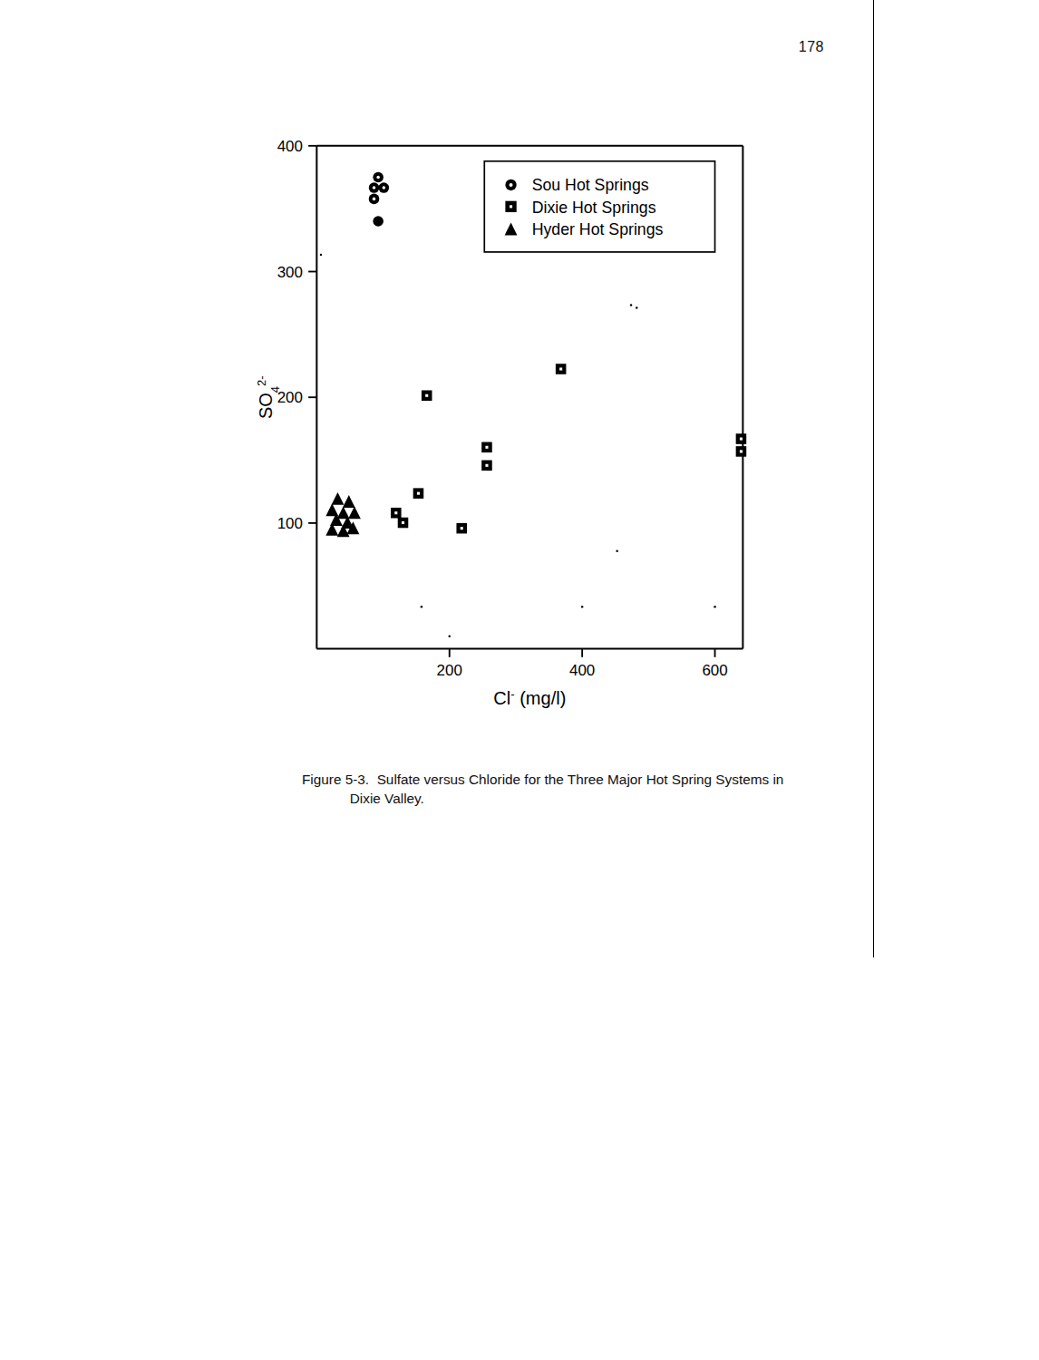178
Scatter plot of sulfate versus chloride concentrations Sulfate (SO4 2-) in milligrams per liter plotted against chloride (Cl-) in milligrams per liter for Sou Hot Springs, Dixie Hot Springs, and Hyder Hot Springs. 400 300 200 100 SO42- 200 400 600 Cl- (mg/l) Sou Hot Springs Dixie Hot Springs Hyder Hot Springs
Figure 5-3. Sulfate versus Chloride for the Three Major Hot Spring Systems in Dixie Valley.